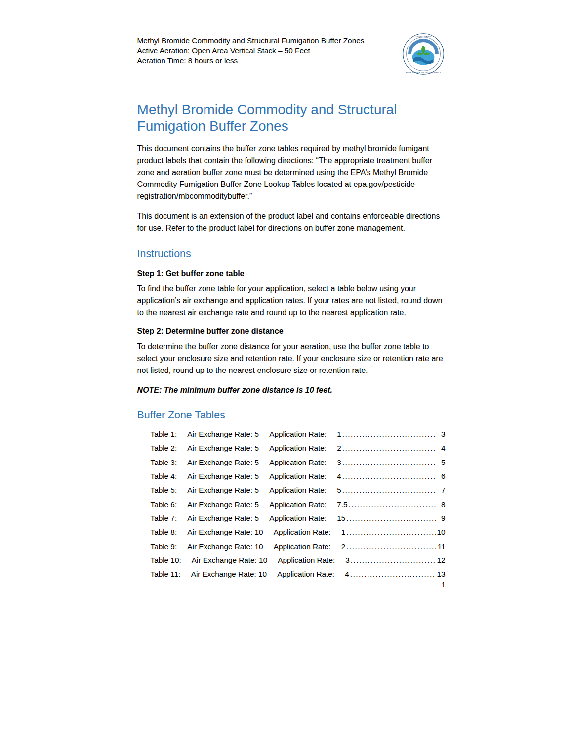Methyl Bromide Commodity and Structural Fumigation Buffer Zones
Active Aeration: Open Area Vertical Stack – 50 Feet
Aeration Time: 8 hours or less
UNITED STATES ENVIRONMENTAL PROTECTION AGENCY
Methyl Bromide Commodity and Structural Fumigation Buffer Zones
This document contains the buffer zone tables required by methyl bromide fumigant product labels that contain the following directions: “The appropriate treatment buffer zone and aeration buffer zone must be determined using the EPA’s Methyl Bromide Commodity Fumigation Buffer Zone Lookup Tables located at epa.gov/pesticide-registration/mbcommoditybuffer.”
This document is an extension of the product label and contains enforceable directions for use. Refer to the product label for directions on buffer zone management.
Instructions
Step 1: Get buffer zone table
To find the buffer zone table for your application, select a table below using your application’s air exchange and application rates. If your rates are not listed, round down to the nearest air exchange rate and round up to the nearest application rate.
Step 2: Determine buffer zone distance
To determine the buffer zone distance for your aeration, use the buffer zone table to select your enclosure size and retention rate. If your enclosure size or retention rate are not listed, round up to the nearest enclosure size or retention rate.
NOTE: The minimum buffer zone distance is 10 feet.
Buffer Zone Tables
Table 1: Air Exchange Rate: 5 Application Rate: 1 .................................................................................................................................. 3
Table 2: Air Exchange Rate: 5 Application Rate: 2 .................................................................................................................................. 4
Table 3: Air Exchange Rate: 5 Application Rate: 3 .................................................................................................................................. 5
Table 4: Air Exchange Rate: 5 Application Rate: 4 .................................................................................................................................. 6
Table 5: Air Exchange Rate: 5 Application Rate: 5 .................................................................................................................................. 7
Table 6: Air Exchange Rate: 5 Application Rate: 7.5 .................................................................................................................................. 8
Table 7: Air Exchange Rate: 5 Application Rate: 15 .................................................................................................................................. 9
Table 8: Air Exchange Rate: 10 Application Rate: 1 .................................................................................................................................. 10
Table 9: Air Exchange Rate: 10 Application Rate: 2 .................................................................................................................................. 11
Table 10: Air Exchange Rate: 10 Application Rate: 3 .................................................................................................................................. 12
Table 11: Air Exchange Rate: 10 Application Rate: 4 .................................................................................................................................. 13
1